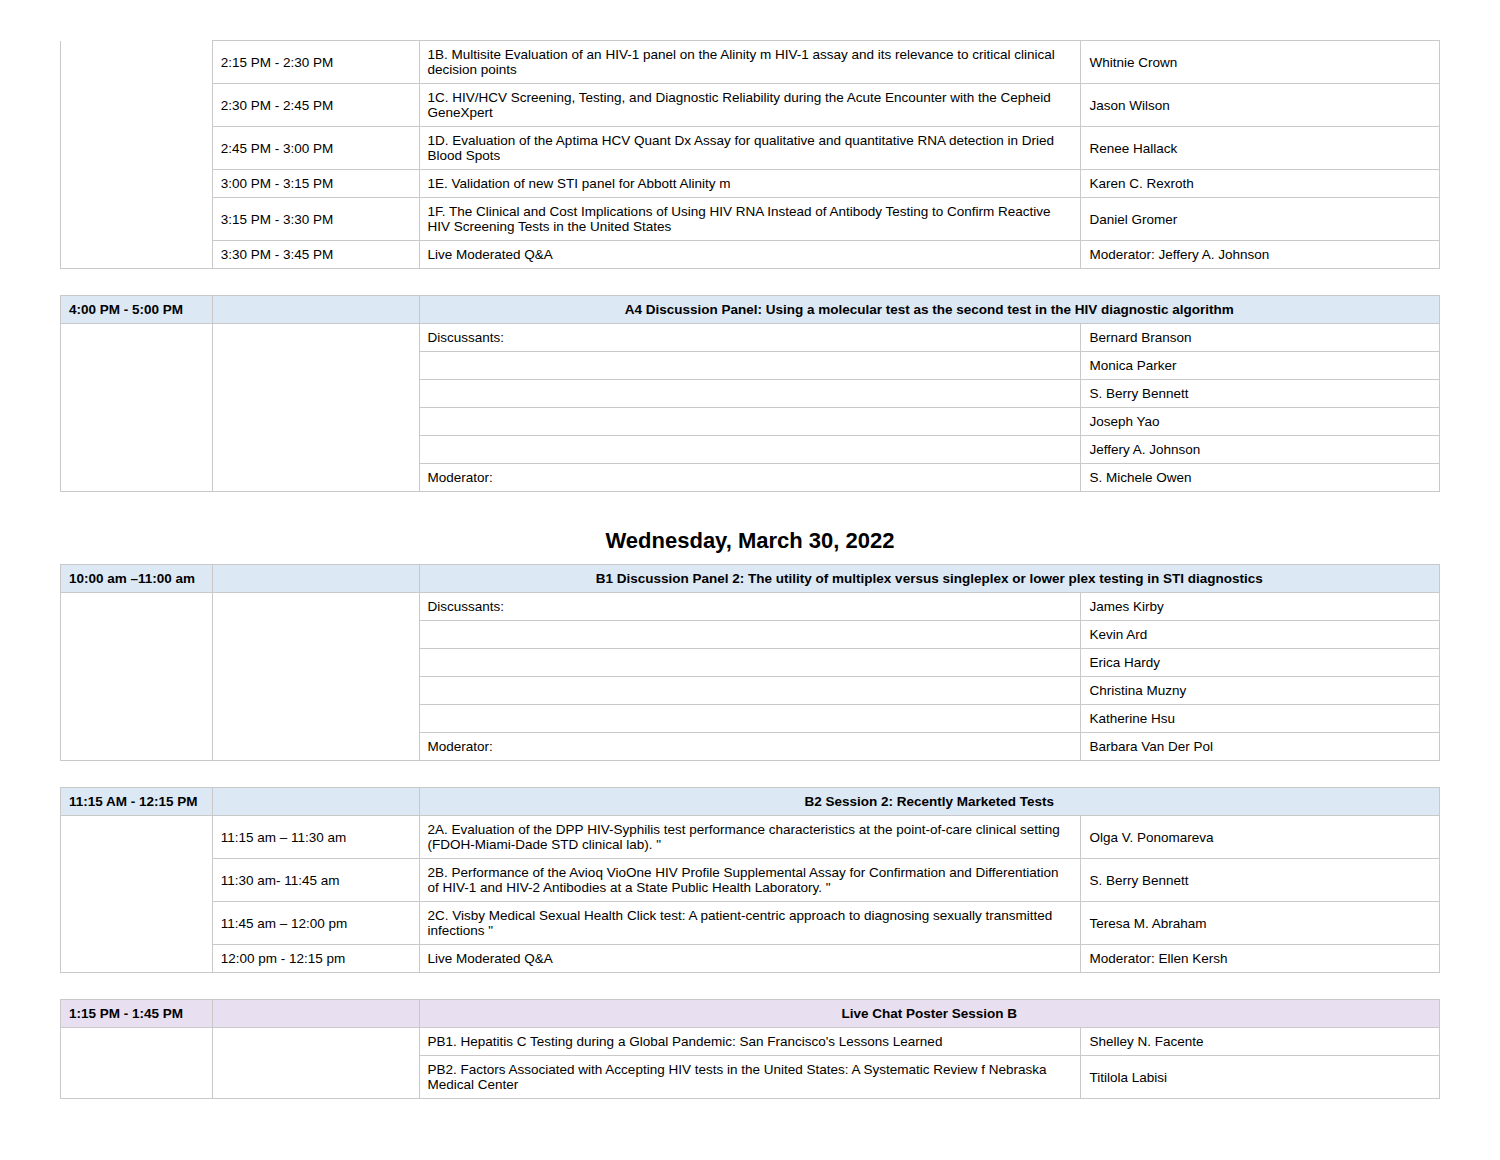| | 2:15 PM - 2:30 PM | 1B. Multisite Evaluation of an HIV-1 panel on the Alinity m HIV-1 assay and its relevance to critical clinical decision points | Whitnie Crown |
| | 2:30 PM - 2:45 PM | 1C. HIV/HCV Screening, Testing, and Diagnostic Reliability during the Acute Encounter with the Cepheid GeneXpert | Jason Wilson |
| | 2:45 PM - 3:00 PM | 1D. Evaluation of the Aptima HCV Quant Dx Assay for qualitative and quantitative RNA detection in Dried Blood Spots | Renee Hallack |
| | 3:00 PM - 3:15 PM | 1E. Validation of new STI panel for Abbott Alinity m | Karen C. Rexroth |
| | 3:15 PM - 3:30 PM | 1F. The Clinical and Cost Implications of Using HIV RNA Instead of Antibody Testing to Confirm Reactive HIV Screening Tests in the United States | Daniel Gromer |
| | 3:30 PM - 3:45 PM | Live Moderated Q&A | Moderator: Jeffery A. Johnson |
| 4:00 PM - 5:00 PM | | A4 Discussion Panel: Using a molecular test as the second test in the HIV diagnostic algorithm |
| | | Discussants: | Bernard Branson |
| | | | Monica Parker |
| | | | S. Berry Bennett |
| | | | Joseph Yao |
| | | | Jeffery A. Johnson |
| | | Moderator: | S. Michele Owen |
| Wednesday, March 30, 2022 |
| 10:00 am –11:00 am | | B1 Discussion Panel 2: The utility of multiplex versus singleplex or lower plex testing in STI diagnostics |
| | | Discussants: | James Kirby |
| | | | Kevin Ard |
| | | | Erica Hardy |
| | | | Christina Muzny |
| | | | Katherine Hsu |
| | | Moderator: | Barbara Van Der Pol |
| 11:15 AM - 12:15 PM | | B2 Session 2: Recently Marketed Tests |
| | 11:15 am – 11:30 am | 2A. Evaluation of the DPP HIV-Syphilis test performance characteristics at the point-of-care clinical setting (FDOH-Miami-Dade STD clinical lab). " | Olga V. Ponomareva |
| | 11:30 am- 11:45 am | 2B. Performance of the Avioq VioOne HIV Profile Supplemental Assay for Confirmation and Differentiation of HIV-1 and HIV-2 Antibodies at a State Public Health Laboratory. " | S. Berry Bennett |
| | 11:45 am – 12:00 pm | 2C. Visby Medical Sexual Health Click test: A patient-centric approach to diagnosing sexually transmitted infections " | Teresa M. Abraham |
| | 12:00 pm - 12:15 pm | Live Moderated Q&A | Moderator: Ellen Kersh |
| 1:15 PM - 1:45 PM | | Live Chat Poster Session B |
| | | PB1. Hepatitis C Testing during a Global Pandemic: San Francisco's Lessons Learned | Shelley N. Facente |
| | | PB2. Factors Associated with Accepting HIV tests in the United States: A Systematic Review f Nebraska Medical Center | Titilola Labisi |